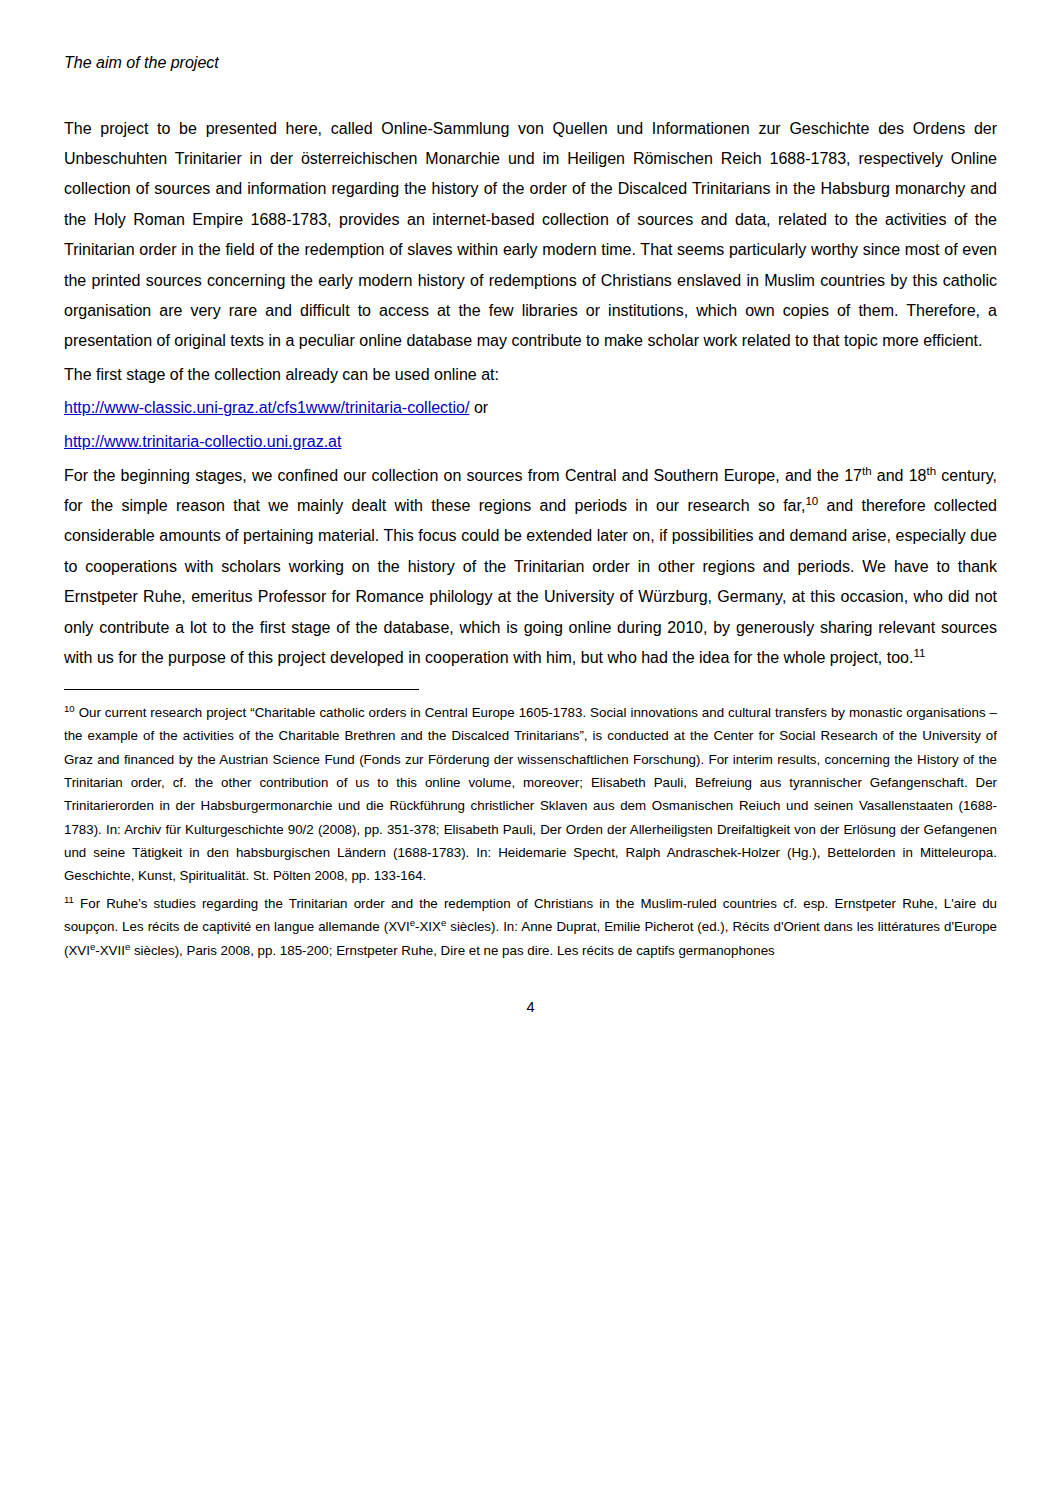The aim of the project
The project to be presented here, called Online-Sammlung von Quellen und Informationen zur Geschichte des Ordens der Unbeschuhten Trinitarier in der österreichischen Monarchie und im Heiligen Römischen Reich 1688-1783, respectively Online collection of sources and information regarding the history of the order of the Discalced Trinitarians in the Habsburg monarchy and the Holy Roman Empire 1688-1783, provides an internet-based collection of sources and data, related to the activities of the Trinitarian order in the field of the redemption of slaves within early modern time. That seems particularly worthy since most of even the printed sources concerning the early modern history of redemptions of Christians enslaved in Muslim countries by this catholic organisation are very rare and difficult to access at the few libraries or institutions, which own copies of them. Therefore, a presentation of original texts in a peculiar online database may contribute to make scholar work related to that topic more efficient.
The first stage of the collection already can be used online at:
http://www-classic.uni-graz.at/cfs1www/trinitaria-collectio/ or
http://www.trinitaria-collectio.uni.graz.at
For the beginning stages, we confined our collection on sources from Central and Southern Europe, and the 17th and 18th century, for the simple reason that we mainly dealt with these regions and periods in our research so far,10 and therefore collected considerable amounts of pertaining material. This focus could be extended later on, if possibilities and demand arise, especially due to cooperations with scholars working on the history of the Trinitarian order in other regions and periods. We have to thank Ernstpeter Ruhe, emeritus Professor for Romance philology at the University of Würzburg, Germany, at this occasion, who did not only contribute a lot to the first stage of the database, which is going online during 2010, by generously sharing relevant sources with us for the purpose of this project developed in cooperation with him, but who had the idea for the whole project, too.11
10 Our current research project “Charitable catholic orders in Central Europe 1605-1783. Social innovations and cultural transfers by monastic organisations – the example of the activities of the Charitable Brethren and the Discalced Trinitarians”, is conducted at the Center for Social Research of the University of Graz and financed by the Austrian Science Fund (Fonds zur Förderung der wissenschaftlichen Forschung). For interim results, concerning the History of the Trinitarian order, cf. the other contribution of us to this online volume, moreover; Elisabeth Pauli, Befreiung aus tyrannischer Gefangenschaft. Der Trinitarierorden in der Habsburgermonarchie und die Rückführung christlicher Sklaven aus dem Osmanischen Reiuch und seinen Vasallenstaaten (1688-1783). In: Archiv für Kulturgeschichte 90/2 (2008), pp. 351-378; Elisabeth Pauli, Der Orden der Allerheiligsten Dreifaltigkeit von der Erlösung der Gefangenen und seine Tätigkeit in den habsburgischen Ländern (1688-1783). In: Heidemarie Specht, Ralph Andraschek-Holzer (Hg.), Bettelorden in Mitteleuropa. Geschichte, Kunst, Spiritualität. St. Pölten 2008, pp. 133-164.
11 For Ruhe’s studies regarding the Trinitarian order and the redemption of Christians in the Muslim-ruled countries cf. esp. Ernstpeter Ruhe, L'aire du soupçon. Les récits de captivité en langue allemande (XVIe-XIXe siècles). In: Anne Duprat, Emilie Picherot (ed.), Récits d'Orient dans les littératures d'Europe (XVIe-XVIIe siècles), Paris 2008, pp. 185-200; Ernstpeter Ruhe, Dire et ne pas dire. Les récits de captifs germanophones
4